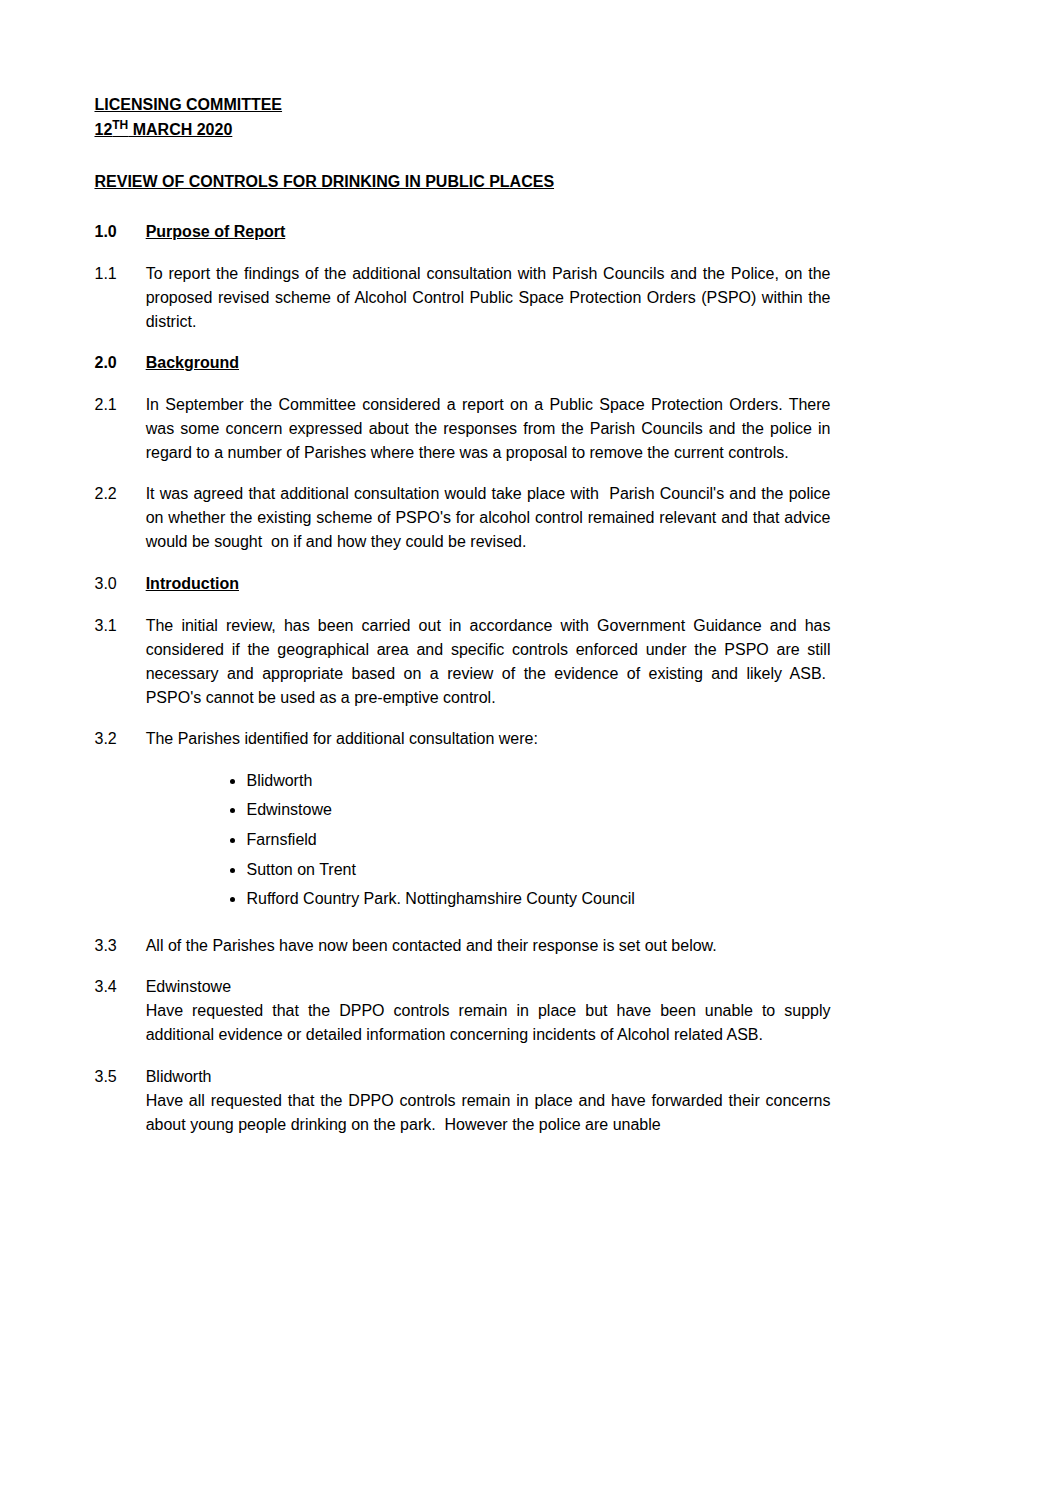LICENSING COMMITTEE
12TH MARCH 2020
REVIEW OF CONTROLS FOR DRINKING IN PUBLIC PLACES
1.0
Purpose of Report
1.1
To report the findings of the additional consultation with Parish Councils and the Police, on the proposed revised scheme of Alcohol Control Public Space Protection Orders (PSPO) within the district.
2.0
Background
2.1
In September the Committee considered a report on a Public Space Protection Orders. There was some concern expressed about the responses from the Parish Councils and the police in regard to a number of Parishes where there was a proposal to remove the current controls.
2.2
It was agreed that additional consultation would take place with Parish Council's and the police on whether the existing scheme of PSPO's for alcohol control remained relevant and that advice would be sought on if and how they could be revised.
3.0
Introduction
3.1
The initial review, has been carried out in accordance with Government Guidance and has considered if the geographical area and specific controls enforced under the PSPO are still necessary and appropriate based on a review of the evidence of existing and likely ASB. PSPO's cannot be used as a pre-emptive control.
3.2
The Parishes identified for additional consultation were:
Blidworth
Edwinstowe
Farnsfield
Sutton on Trent
Rufford Country Park. Nottinghamshire County Council
3.3
All of the Parishes have now been contacted and their response is set out below.
3.4
Edwinstowe
Have requested that the DPPO controls remain in place but have been unable to supply additional evidence or detailed information concerning incidents of Alcohol related ASB.
3.5
Blidworth
Have all requested that the DPPO controls remain in place and have forwarded their concerns about young people drinking on the park. However the police are unable